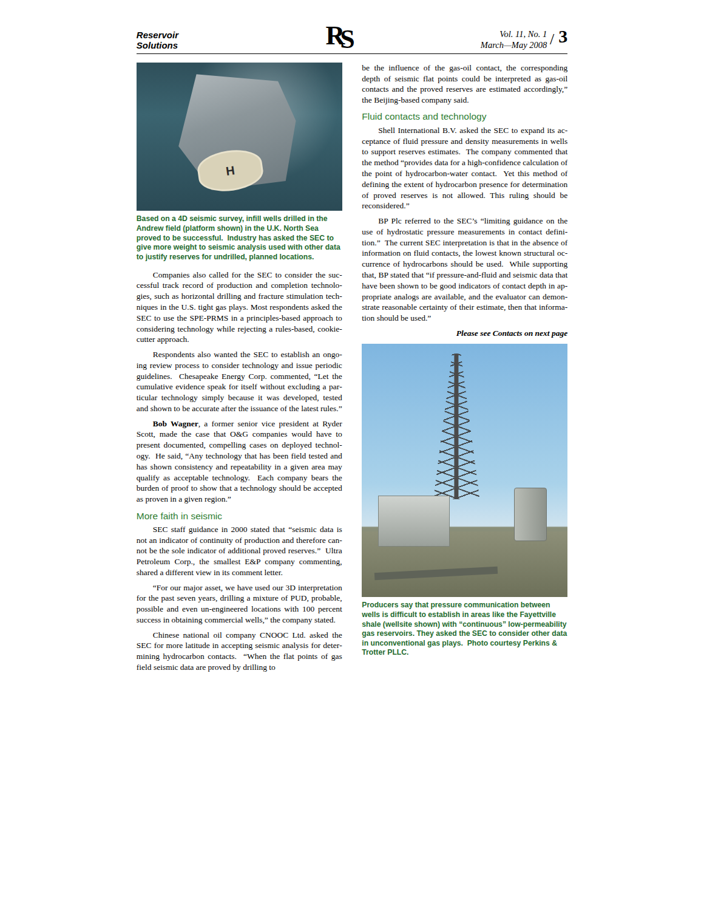Reservoir
Solutions
RS
Vol. 11, No. 1
March—May 2008 / 3
Based on a 4D seismic survey, infill wells drilled in the Andrew field (platform shown) in the U.K. North Sea proved to be successful. Industry has asked the SEC to give more weight to seismic analysis used with other data to justify reserves for undrilled, planned locations.
Companies also called for the SEC to consider the successful track record of production and completion technologies, such as horizontal drilling and fracture stimulation techniques in the U.S. tight gas plays. Most respondents asked the SEC to use the SPE-PRMS in a principles-based approach to considering technology while rejecting a rules-based, cookie-cutter approach.
Respondents also wanted the SEC to establish an ongoing review process to consider technology and issue periodic guidelines. Chesapeake Energy Corp. commented, “Let the cumulative evidence speak for itself without excluding a particular technology simply because it was developed, tested and shown to be accurate after the issuance of the latest rules.”
Bob Wagner, a former senior vice president at Ryder Scott, made the case that O&G companies would have to present documented, compelling cases on deployed technology. He said, “Any technology that has been field tested and has shown consistency and repeatability in a given area may qualify as acceptable technology. Each company bears the burden of proof to show that a technology should be accepted as proven in a given region.”
More faith in seismic
SEC staff guidance in 2000 stated that “seismic data is not an indicator of continuity of production and therefore cannot be the sole indicator of additional proved reserves.” Ultra Petroleum Corp., the smallest E&P company commenting, shared a different view in its comment letter.
“For our major asset, we have used our 3D interpretation for the past seven years, drilling a mixture of PUD, probable, possible and even un-engineered locations with 100 percent success in obtaining commercial wells,” the company stated.
Chinese national oil company CNOOC Ltd. asked the SEC for more latitude in accepting seismic analysis for determining hydrocarbon contacts. “When the flat points of gas field seismic data are proved by drilling to
be the influence of the gas-oil contact, the corresponding depth of seismic flat points could be interpreted as gas-oil contacts and the proved reserves are estimated accordingly,” the Beijing-based company said.
Fluid contacts and technology
Shell International B.V. asked the SEC to expand its acceptance of fluid pressure and density measurements in wells to support reserves estimates. The company commented that the method “provides data for a high-confidence calculation of the point of hydrocarbon-water contact. Yet this method of defining the extent of hydrocarbon presence for determination of proved reserves is not allowed. This ruling should be reconsidered.”
BP Plc referred to the SEC’s “limiting guidance on the use of hydrostatic pressure measurements in contact definition.” The current SEC interpretation is that in the absence of information on fluid contacts, the lowest known structural occurrence of hydrocarbons should be used. While supporting that, BP stated that “if pressure-and-fluid and seismic data that have been shown to be good indicators of contact depth in appropriate analogs are available, and the evaluator can demonstrate reasonable certainty of their estimate, then that information should be used.”
Please see Contacts on next page
Producers say that pressure communication between wells is difficult to establish in areas like the Fayettville shale (wellsite shown) with “continuous” low-permeability gas reservoirs. They asked the SEC to consider other data in unconventional gas plays. Photo courtesy Perkins & Trotter PLLC.